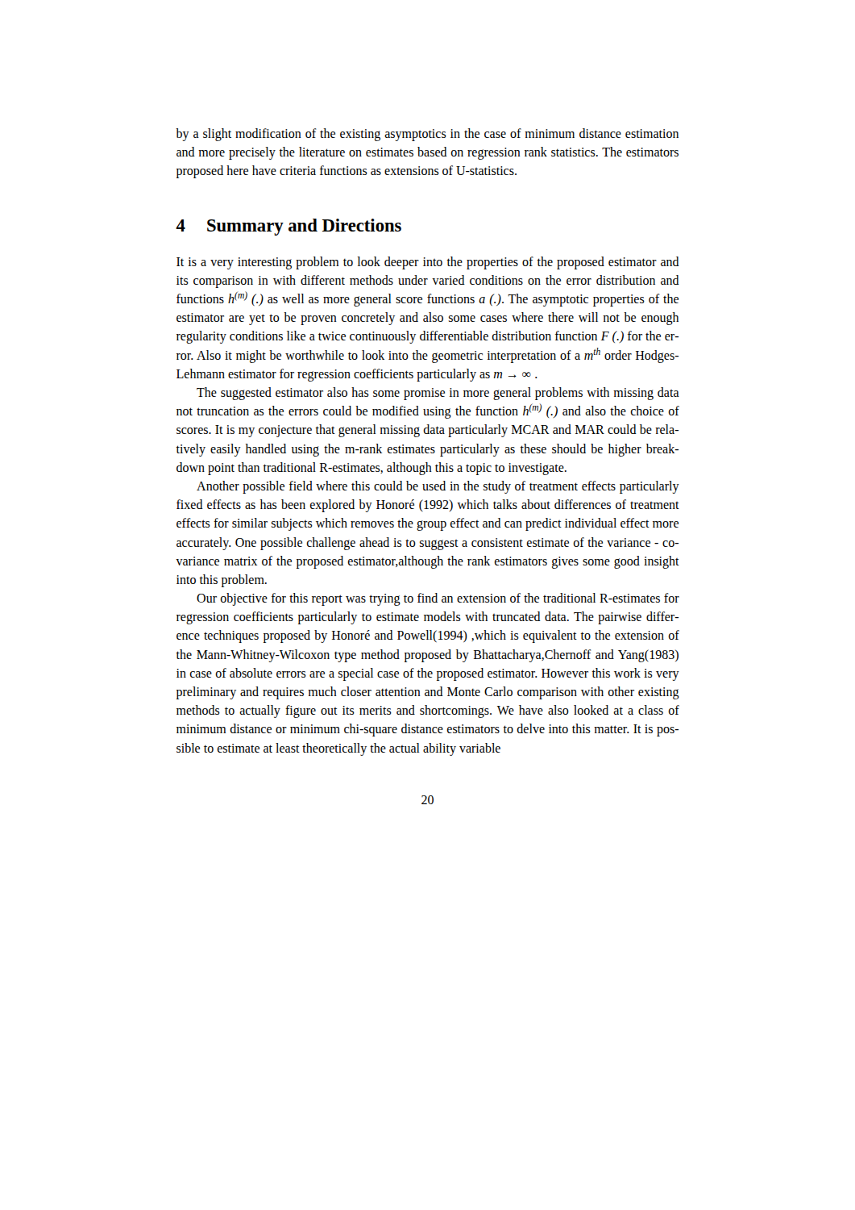by a slight modification of the existing asymptotics in the case of minimum distance estimation and more precisely the literature on estimates based on regression rank statistics. The estimators proposed here have criteria functions as extensions of U-statistics.
4 Summary and Directions
It is a very interesting problem to look deeper into the properties of the proposed estimator and its comparison in with different methods under varied conditions on the error distribution and functions h(m) (.) as well as more general score functions a (.). The asymptotic properties of the estimator are yet to be proven concretely and also some cases where there will not be enough regularity conditions like a twice continuously differentiable distribution function F (.) for the error. Also it might be worthwhile to look into the geometric interpretation of a mth order Hodges-Lehmann estimator for regression coefficients particularly as m → ∞ .
The suggested estimator also has some promise in more general problems with missing data not truncation as the errors could be modified using the function h(m) (.) and also the choice of scores. It is my conjecture that general missing data particularly MCAR and MAR could be relatively easily handled using the m-rank estimates particularly as these should be higher breakdown point than traditional R-estimates, although this a topic to investigate.
Another possible field where this could be used in the study of treatment effects particularly fixed effects as has been explored by Honoré (1992) which talks about differences of treatment effects for similar subjects which removes the group effect and can predict individual effect more accurately. One possible challenge ahead is to suggest a consistent estimate of the variance - covariance matrix of the proposed estimator,although the rank estimators gives some good insight into this problem.
Our objective for this report was trying to find an extension of the traditional R-estimates for regression coefficients particularly to estimate models with truncated data. The pairwise difference techniques proposed by Honoré and Powell(1994) ,which is equivalent to the extension of the Mann-Whitney-Wilcoxon type method proposed by Bhattacharya,Chernoff and Yang(1983) in case of absolute errors are a special case of the proposed estimator. However this work is very preliminary and requires much closer attention and Monte Carlo comparison with other existing methods to actually figure out its merits and shortcomings. We have also looked at a class of minimum distance or minimum chi-square distance estimators to delve into this matter. It is possible to estimate at least theoretically the actual ability variable
20